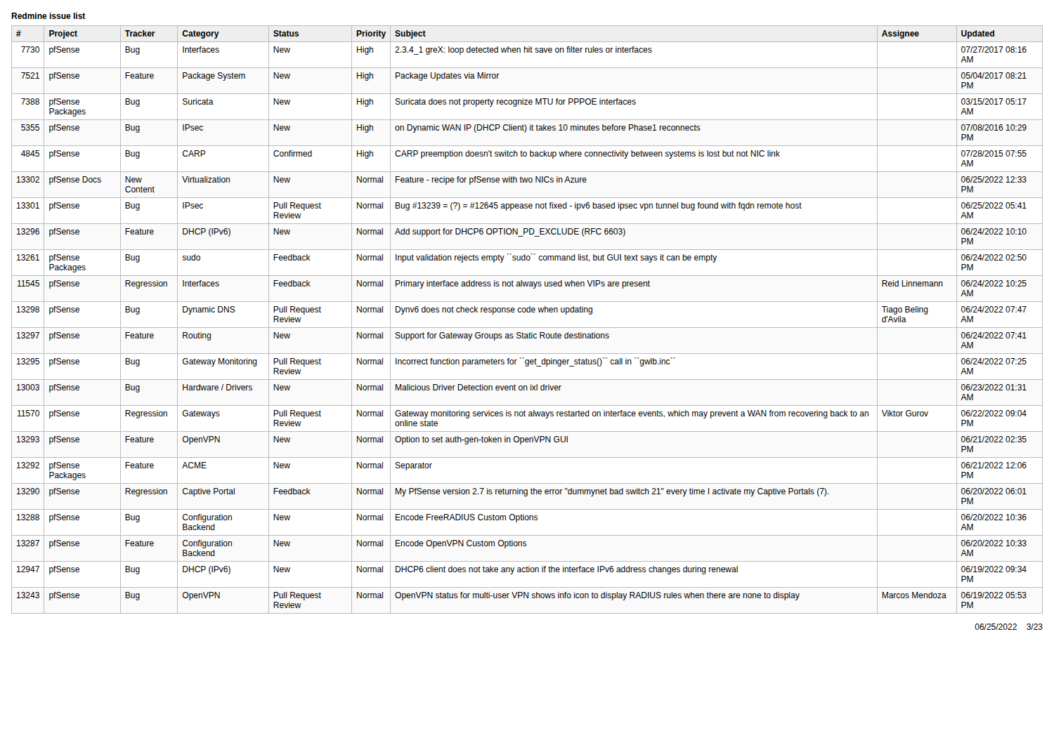Redmine issue list
| # | Project | Tracker | Category | Status | Priority | Subject | Assignee | Updated |
| --- | --- | --- | --- | --- | --- | --- | --- | --- |
| 7730 | pfSense | Bug | Interfaces | New | High | 2.3.4_1 greX: loop detected when hit save on filter rules or interfaces | | 07/27/2017 08:16 AM |
| 7521 | pfSense | Feature | Package System | New | High | Package Updates via Mirror | | 05/04/2017 08:21 PM |
| 7388 | pfSense Packages | Bug | Suricata | New | High | Suricata does not property recognize MTU for PPPOE interfaces | | 03/15/2017 05:17 AM |
| 5355 | pfSense | Bug | IPsec | New | High | on Dynamic WAN IP (DHCP Client) it takes 10 minutes before Phase1 reconnects | | 07/08/2016 10:29 PM |
| 4845 | pfSense | Bug | CARP | Confirmed | High | CARP preemption doesn't switch to backup where connectivity between systems is lost but not NIC link | | 07/28/2015 07:55 AM |
| 13302 | pfSense Docs | New Content | Virtualization | New | Normal | Feature - recipe for pfSense with two NICs in Azure | | 06/25/2022 12:33 PM |
| 13301 | pfSense | Bug | IPsec | Pull Request Review | Normal | Bug #13239 = (?) = #12645 appease not fixed - ipv6 based ipsec vpn tunnel bug found with fqdn remote host | | 06/25/2022 05:41 AM |
| 13296 | pfSense | Feature | DHCP (IPv6) | New | Normal | Add support for DHCP6 OPTION_PD_EXCLUDE (RFC 6603) | | 06/24/2022 10:10 PM |
| 13261 | pfSense Packages | Bug | sudo | Feedback | Normal | Input validation rejects empty ``sudo`` command list, but GUI text says it can be empty | | 06/24/2022 02:50 PM |
| 11545 | pfSense | Regression | Interfaces | Feedback | Normal | Primary interface address is not always used when VIPs are present | Reid Linnemann | 06/24/2022 10:25 AM |
| 13298 | pfSense | Bug | Dynamic DNS | Pull Request Review | Normal | Dynv6 does not check response code when updating | Tiago Beling d'Avila | 06/24/2022 07:47 AM |
| 13297 | pfSense | Feature | Routing | New | Normal | Support for Gateway Groups as Static Route destinations | | 06/24/2022 07:41 AM |
| 13295 | pfSense | Bug | Gateway Monitoring | Pull Request Review | Normal | Incorrect function parameters for ``get_dpinger_status()`` call in ``gwlb.inc`` | | 06/24/2022 07:25 AM |
| 13003 | pfSense | Bug | Hardware / Drivers | New | Normal | Malicious Driver Detection event on ixl driver | | 06/23/2022 01:31 AM |
| 11570 | pfSense | Regression | Gateways | Pull Request Review | Normal | Gateway monitoring services is not always restarted on interface events, which may prevent a WAN from recovering back to an online state | Viktor Gurov | 06/22/2022 09:04 PM |
| 13293 | pfSense | Feature | OpenVPN | New | Normal | Option to set auth-gen-token in OpenVPN GUI | | 06/21/2022 02:35 PM |
| 13292 | pfSense Packages | Feature | ACME | New | Normal | Separator | | 06/21/2022 12:06 PM |
| 13290 | pfSense | Regression | Captive Portal | Feedback | Normal | My PfSense version 2.7 is returning the error "dummynet bad switch 21" every time I activate my Captive Portals (7). | | 06/20/2022 06:01 PM |
| 13288 | pfSense | Bug | Configuration Backend | New | Normal | Encode FreeRADIUS Custom Options | | 06/20/2022 10:36 AM |
| 13287 | pfSense | Feature | Configuration Backend | New | Normal | Encode OpenVPN Custom Options | | 06/20/2022 10:33 AM |
| 12947 | pfSense | Bug | DHCP (IPv6) | New | Normal | DHCP6 client does not take any action if the interface IPv6 address changes during renewal | | 06/19/2022 09:34 PM |
| 13243 | pfSense | Bug | OpenVPN | Pull Request Review | Normal | OpenVPN status for multi-user VPN shows info icon to display RADIUS rules when there are none to display | Marcos Mendoza | 06/19/2022 05:53 PM |
06/25/2022 3/23